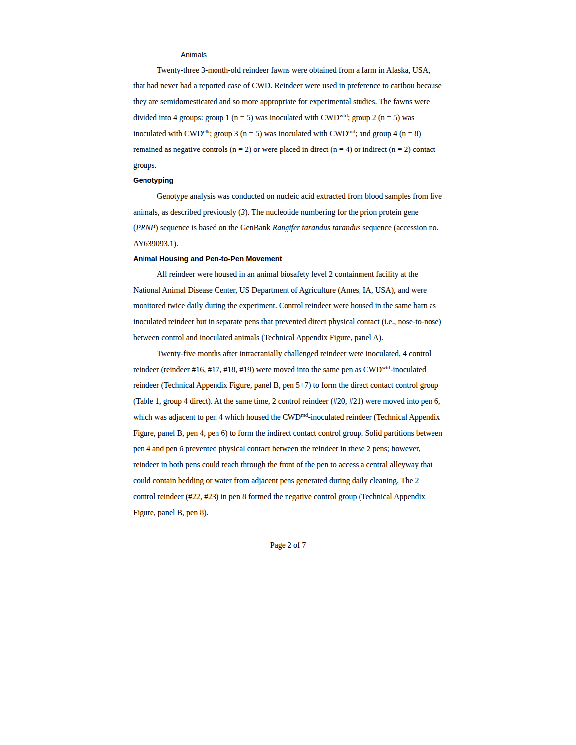Animals
Twenty-three 3-month-old reindeer fawns were obtained from a farm in Alaska, USA, that had never had a reported case of CWD. Reindeer were used in preference to caribou because they are semidomesticated and so more appropriate for experimental studies. The fawns were divided into 4 groups: group 1 (n = 5) was inoculated with CWDwtd; group 2 (n = 5) was inoculated with CWDelk; group 3 (n = 5) was inoculated with CWDmd; and group 4 (n = 8) remained as negative controls (n = 2) or were placed in direct (n = 4) or indirect (n = 2) contact groups.
Genotyping
Genotype analysis was conducted on nucleic acid extracted from blood samples from live animals, as described previously (3). The nucleotide numbering for the prion protein gene (PRNP) sequence is based on the GenBank Rangifer tarandus tarandus sequence (accession no. AY639093.1).
Animal Housing and Pen-to-Pen Movement
All reindeer were housed in an animal biosafety level 2 containment facility at the National Animal Disease Center, US Department of Agriculture (Ames, IA, USA), and were monitored twice daily during the experiment. Control reindeer were housed in the same barn as inoculated reindeer but in separate pens that prevented direct physical contact (i.e., nose-to-nose) between control and inoculated animals (Technical Appendix Figure, panel A).
Twenty-five months after intracranially challenged reindeer were inoculated, 4 control reindeer (reindeer #16, #17, #18, #19) were moved into the same pen as CWDwtd-inoculated reindeer (Technical Appendix Figure, panel B, pen 5+7) to form the direct contact control group (Table 1, group 4 direct). At the same time, 2 control reindeer (#20, #21) were moved into pen 6, which was adjacent to pen 4 which housed the CWDmd-inoculated reindeer (Technical Appendix Figure, panel B, pen 4, pen 6) to form the indirect contact control group. Solid partitions between pen 4 and pen 6 prevented physical contact between the reindeer in these 2 pens; however, reindeer in both pens could reach through the front of the pen to access a central alleyway that could contain bedding or water from adjacent pens generated during daily cleaning. The 2 control reindeer (#22, #23) in pen 8 formed the negative control group (Technical Appendix Figure, panel B, pen 8).
Page 2 of 7